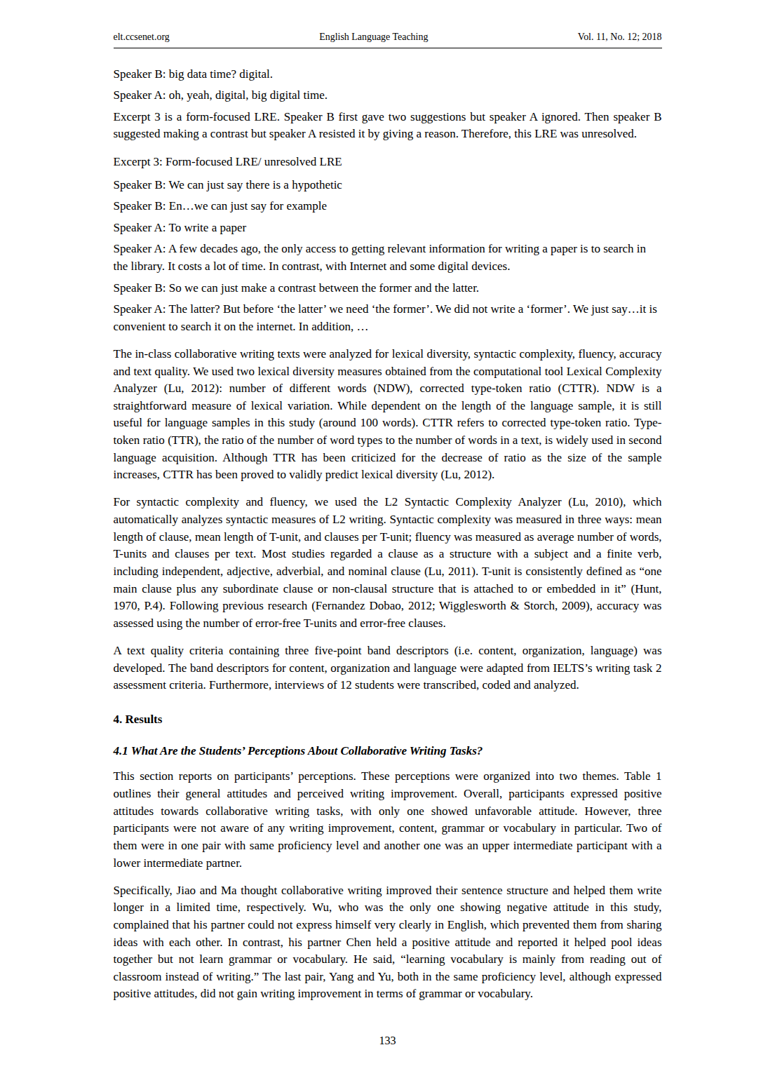elt.ccsenet.org English Language Teaching Vol. 11, No. 12; 2018
Speaker B: big data time? digital.
Speaker A: oh, yeah, digital, big digital time.
Excerpt 3 is a form-focused LRE. Speaker B first gave two suggestions but speaker A ignored. Then speaker B suggested making a contrast but speaker A resisted it by giving a reason. Therefore, this LRE was unresolved.
Excerpt 3: Form-focused LRE/ unresolved LRE
Speaker B: We can just say there is a hypothetic
Speaker B: En…we can just say for example
Speaker A: To write a paper
Speaker A: A few decades ago, the only access to getting relevant information for writing a paper is to search in the library. It costs a lot of time. In contrast, with Internet and some digital devices.
Speaker B: So we can just make a contrast between the former and the latter.
Speaker A: The latter? But before ‘the latter’ we need ‘the former’. We did not write a ‘former’. We just say…it is convenient to search it on the internet. In addition, …
The in-class collaborative writing texts were analyzed for lexical diversity, syntactic complexity, fluency, accuracy and text quality. We used two lexical diversity measures obtained from the computational tool Lexical Complexity Analyzer (Lu, 2012): number of different words (NDW), corrected type-token ratio (CTTR). NDW is a straightforward measure of lexical variation. While dependent on the length of the language sample, it is still useful for language samples in this study (around 100 words). CTTR refers to corrected type-token ratio. Type-token ratio (TTR), the ratio of the number of word types to the number of words in a text, is widely used in second language acquisition. Although TTR has been criticized for the decrease of ratio as the size of the sample increases, CTTR has been proved to validly predict lexical diversity (Lu, 2012).
For syntactic complexity and fluency, we used the L2 Syntactic Complexity Analyzer (Lu, 2010), which automatically analyzes syntactic measures of L2 writing. Syntactic complexity was measured in three ways: mean length of clause, mean length of T-unit, and clauses per T-unit; fluency was measured as average number of words, T-units and clauses per text. Most studies regarded a clause as a structure with a subject and a finite verb, including independent, adjective, adverbial, and nominal clause (Lu, 2011). T-unit is consistently defined as “one main clause plus any subordinate clause or non-clausal structure that is attached to or embedded in it” (Hunt, 1970, P.4). Following previous research (Fernandez Dobao, 2012; Wigglesworth & Storch, 2009), accuracy was assessed using the number of error-free T-units and error-free clauses.
A text quality criteria containing three five-point band descriptors (i.e. content, organization, language) was developed. The band descriptors for content, organization and language were adapted from IELTS’s writing task 2 assessment criteria. Furthermore, interviews of 12 students were transcribed, coded and analyzed.
4. Results
4.1 What Are the Students’ Perceptions About Collaborative Writing Tasks?
This section reports on participants’ perceptions. These perceptions were organized into two themes. Table 1 outlines their general attitudes and perceived writing improvement. Overall, participants expressed positive attitudes towards collaborative writing tasks, with only one showed unfavorable attitude. However, three participants were not aware of any writing improvement, content, grammar or vocabulary in particular. Two of them were in one pair with same proficiency level and another one was an upper intermediate participant with a lower intermediate partner.
Specifically, Jiao and Ma thought collaborative writing improved their sentence structure and helped them write longer in a limited time, respectively. Wu, who was the only one showing negative attitude in this study, complained that his partner could not express himself very clearly in English, which prevented them from sharing ideas with each other. In contrast, his partner Chen held a positive attitude and reported it helped pool ideas together but not learn grammar or vocabulary. He said, “learning vocabulary is mainly from reading out of classroom instead of writing.” The last pair, Yang and Yu, both in the same proficiency level, although expressed positive attitudes, did not gain writing improvement in terms of grammar or vocabulary.
133